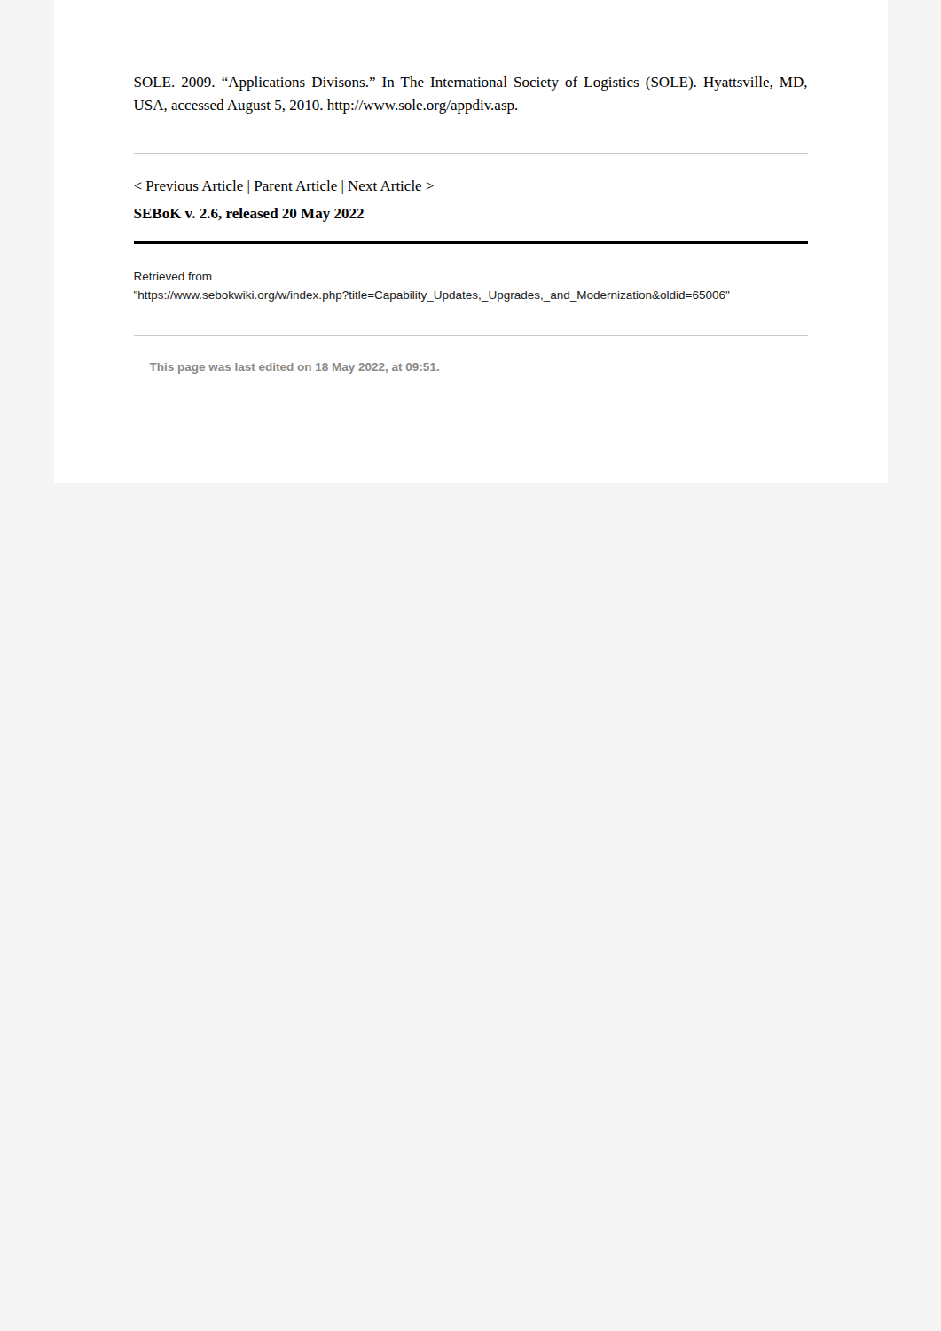SOLE. 2009. “Applications Divisons.” In The International Society of Logistics (SOLE). Hyattsville, MD, USA, accessed August 5, 2010. http://www.sole.org/appdiv.asp.
< Previous Article | Parent Article | Next Article >
SEBoK v. 2.6, released 20 May 2022
Retrieved from
"https://www.sebokwiki.org/w/index.php?title=Capability_Updates,_Upgrades,_and_Modernization&oldid=65006"
This page was last edited on 18 May 2022, at 09:51.